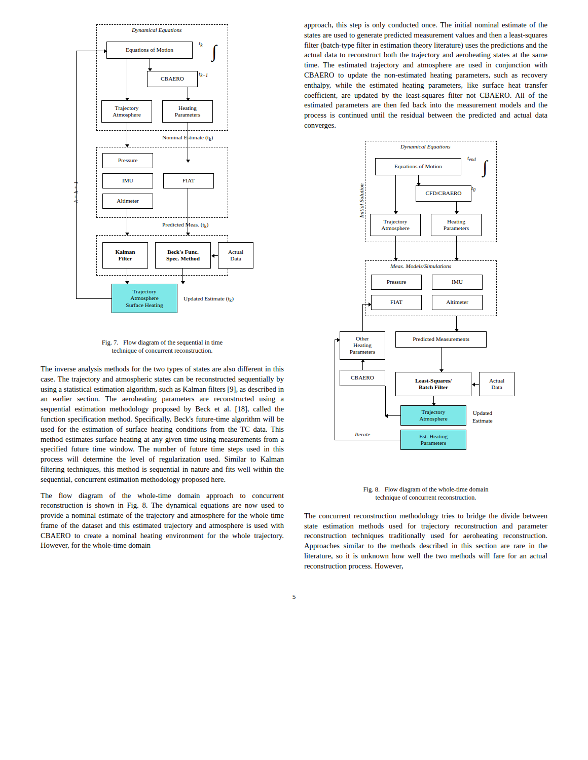Dynamical Equations
Equations of Motion
tk
∫
tk−1
CBAERO
Trajectory
Atmosphere
Heating
Parameters
Nominal Estimate (tk)
Pressure
IMU
Altimeter
FIAT
Predicted Meas. (tk)
Kalman
Filter
Beck's Func.
Spec. Method
Actual
Data
Trajectory
Atmosphere
Surface Heating
Updated Estimate (tk)
k = k + 1
Fig. 7. Flow diagram of the sequential in time
technique of concurrent reconstruction.
The inverse analysis methods for the two types of states are also different in this case. The trajectory and atmospheric states can be reconstructed sequentially by using a statistical estimation algorithm, such as Kalman filters [9], as described in an earlier section. The aeroheating parameters are reconstructed using a sequential estimation methodology proposed by Beck et al. [18], called the function specification method. Specifically, Beck's future-time algorithm will be used for the estimation of surface heating conditions from the TC data. This method estimates surface heating at any given time using measurements from a specified future time window. The number of future time steps used in this process will determine the level of regularization used. Similar to Kalman filtering techniques, this method is sequential in nature and fits well within the sequential, concurrent estimation methodology proposed here.
The flow diagram of the whole-time domain approach to concurrent reconstruction is shown in Fig. 8. The dynamical equations are now used to provide a nominal estimate of the trajectory and atmosphere for the whole time frame of the dataset and this estimated trajectory and atmosphere is used with CBAERO to create a nominal heating environment for the whole trajectory. However, for the whole-time domain
approach, this step is only conducted once. The initial nominal estimate of the states are used to generate predicted measurement values and then a least-squares filter (batch-type filter in estimation theory literature) uses the predictions and the actual data to reconstruct both the trajectory and aeroheating states at the same time. The estimated trajectory and atmosphere are used in conjunction with CBAERO to update the non-estimated heating parameters, such as recovery enthalpy, while the estimated heating parameters, like surface heat transfer coefficient, are updated by the least-squares filter not CBAERO. All of the estimated parameters are then fed back into the measurement models and the process is continued until the residual between the predicted and actual data converges.
Dynamical Equations
Equations of Motion
tend
∫
t0
CFD/CBAERO
Trajectory
Atmosphere
Heating
Parameters
Initial Solution
Meas. Models/Simulations
Pressure
IMU
FIAT
Altimeter
Other
Heating
Parameters
Predicted Measurements
CBAERO
Least-Squares/
Batch Filter
Actual
Data
Trajectory
Atmosphere
Est. Heating
Parameters
Updated
Estimate
Iterate
Fig. 8. Flow diagram of the whole-time domain
technique of concurrent reconstruction.
The concurrent reconstruction methodology tries to bridge the divide between state estimation methods used for trajectory reconstruction and parameter reconstruction techniques traditionally used for aeroheating reconstruction. Approaches similar to the methods described in this section are rare in the literature, so it is unknown how well the two methods will fare for an actual reconstruction process. However,
5